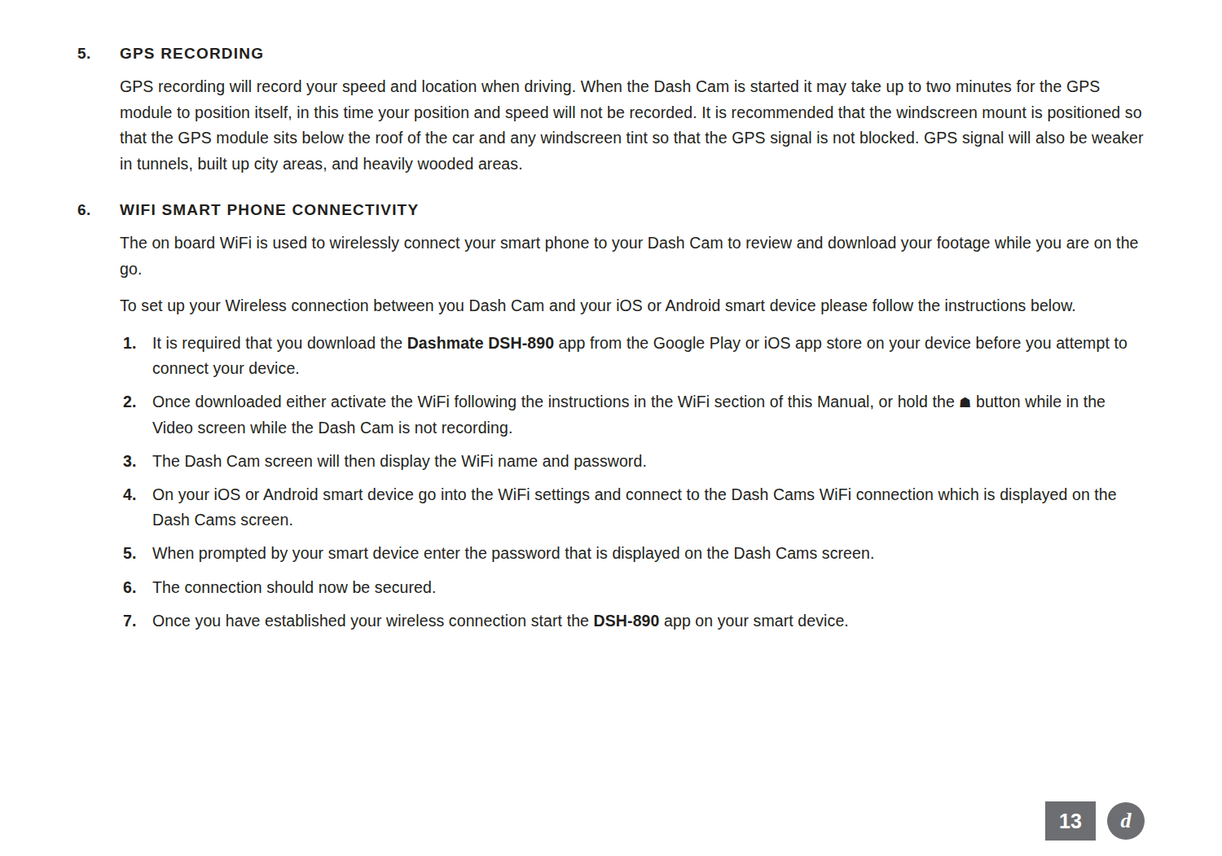GPS Recording
GPS recording will record your speed and location when driving. When the Dash Cam is started it may take up to two minutes for the GPS module to position itself, in this time your position and speed will not be recorded. It is recommended that the windscreen mount is positioned so that the GPS module sits below the roof of the car and any windscreen tint so that the GPS signal is not blocked. GPS signal will also be weaker in tunnels, built up city areas, and heavily wooded areas.
WiFi Smart Phone Connectivity
The on board WiFi is used to wirelessly connect your smart phone to your Dash Cam to review and download your footage while you are on the go.
To set up your Wireless connection between you Dash Cam and your iOS or Android smart device please follow the instructions below.
It is required that you download the Dashmate DSH-890 app from the Google Play or iOS app store on your device before you attempt to connect your device.
Once downloaded either activate the WiFi following the instructions in the WiFi section of this Manual, or hold the ☗ button while in the Video screen while the Dash Cam is not recording.
The Dash Cam screen will then display the WiFi name and password.
On your iOS or Android smart device go into the WiFi settings and connect to the Dash Cams WiFi connection which is displayed on the Dash Cams screen.
When prompted by your smart device enter the password that is displayed on the Dash Cams screen.
The connection should now be secured.
Once you have established your wireless connection start the DSH-890 app on your smart device.
13
d